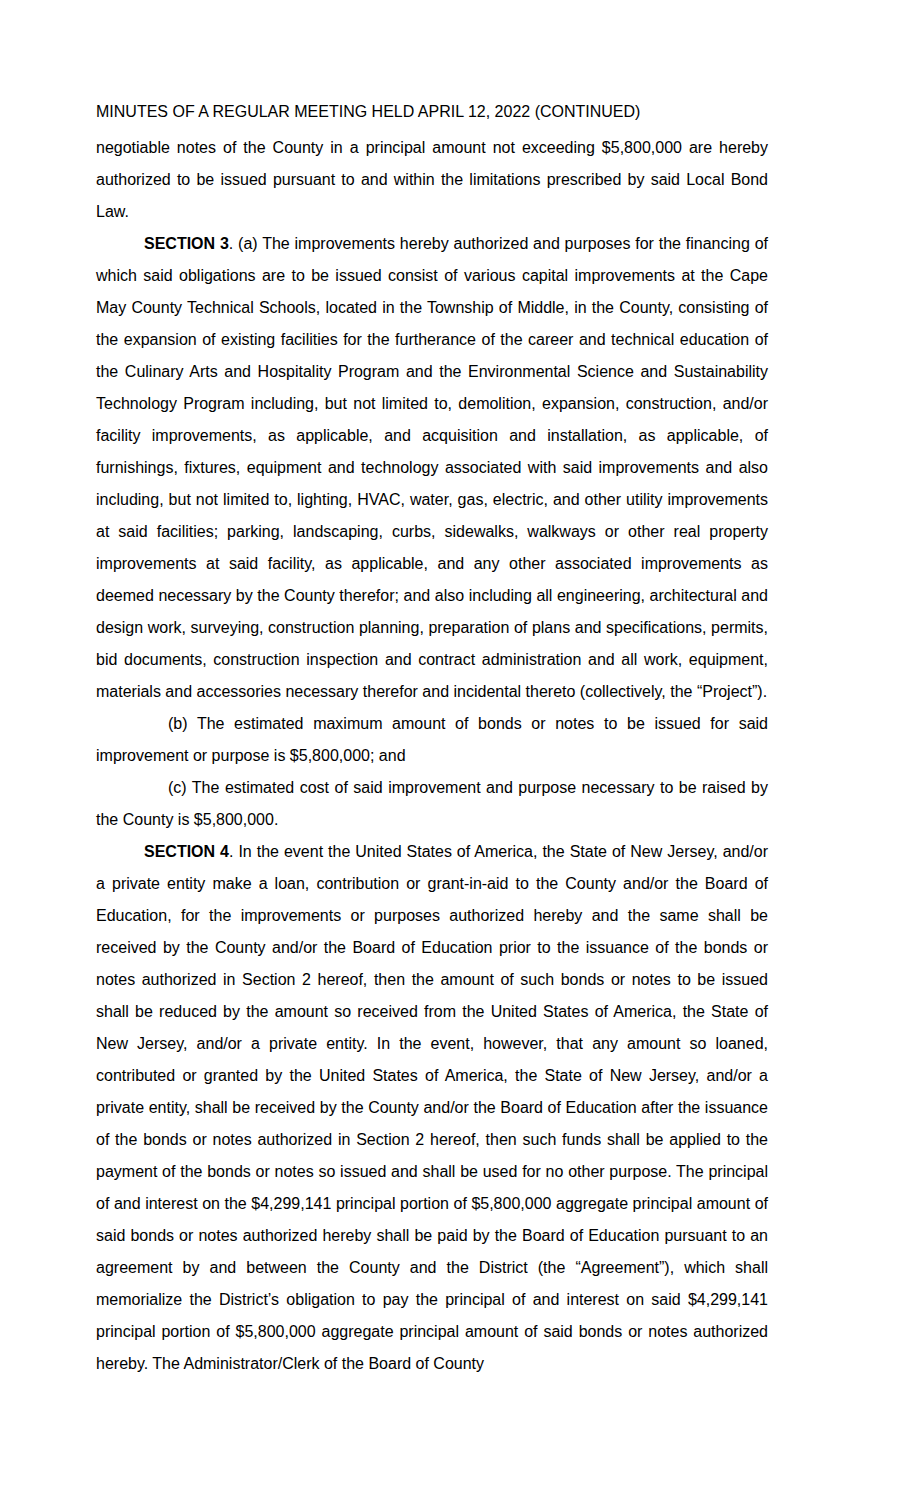MINUTES OF A REGULAR MEETING HELD APRIL 12, 2022 (CONTINUED)
negotiable notes of the County in a principal amount not exceeding $5,800,000 are hereby authorized to be issued pursuant to and within the limitations prescribed by said Local Bond Law.
SECTION 3. (a) The improvements hereby authorized and purposes for the financing of which said obligations are to be issued consist of various capital improvements at the Cape May County Technical Schools, located in the Township of Middle, in the County, consisting of the expansion of existing facilities for the furtherance of the career and technical education of the Culinary Arts and Hospitality Program and the Environmental Science and Sustainability Technology Program including, but not limited to, demolition, expansion, construction, and/or facility improvements, as applicable, and acquisition and installation, as applicable, of furnishings, fixtures, equipment and technology associated with said improvements and also including, but not limited to, lighting, HVAC, water, gas, electric, and other utility improvements at said facilities; parking, landscaping, curbs, sidewalks, walkways or other real property improvements at said facility, as applicable, and any other associated improvements as deemed necessary by the County therefor; and also including all engineering, architectural and design work, surveying, construction planning, preparation of plans and specifications, permits, bid documents, construction inspection and contract administration and all work, equipment, materials and accessories necessary therefor and incidental thereto (collectively, the “Project”).
(b) The estimated maximum amount of bonds or notes to be issued for said improvement or purpose is $5,800,000; and
(c) The estimated cost of said improvement and purpose necessary to be raised by the County is $5,800,000.
SECTION 4. In the event the United States of America, the State of New Jersey, and/or a private entity make a loan, contribution or grant-in-aid to the County and/or the Board of Education, for the improvements or purposes authorized hereby and the same shall be received by the County and/or the Board of Education prior to the issuance of the bonds or notes authorized in Section 2 hereof, then the amount of such bonds or notes to be issued shall be reduced by the amount so received from the United States of America, the State of New Jersey, and/or a private entity. In the event, however, that any amount so loaned, contributed or granted by the United States of America, the State of New Jersey, and/or a private entity, shall be received by the County and/or the Board of Education after the issuance of the bonds or notes authorized in Section 2 hereof, then such funds shall be applied to the payment of the bonds or notes so issued and shall be used for no other purpose. The principal of and interest on the $4,299,141 principal portion of $5,800,000 aggregate principal amount of said bonds or notes authorized hereby shall be paid by the Board of Education pursuant to an agreement by and between the County and the District (the “Agreement”), which shall memorialize the District’s obligation to pay the principal of and interest on said $4,299,141 principal portion of $5,800,000 aggregate principal amount of said bonds or notes authorized hereby. The Administrator/Clerk of the Board of County